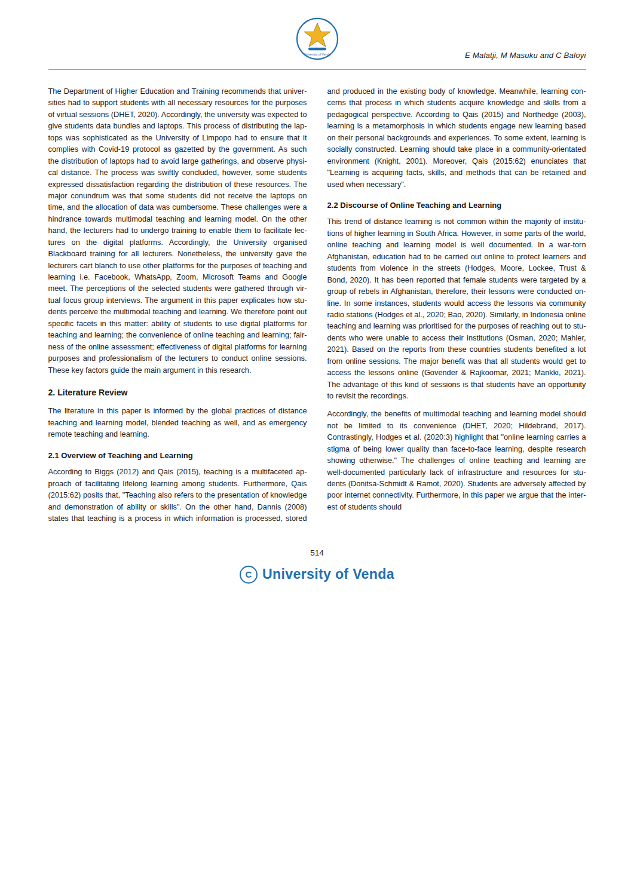University of Venda
E Malatji, M Masuku and C Baloyi
The Department of Higher Education and Training recommends that universities had to support students with all necessary resources for the purposes of virtual sessions (DHET, 2020). Accordingly, the university was expected to give students data bundles and laptops. This process of distributing the laptops was sophisticated as the University of Limpopo had to ensure that it complies with Covid-19 protocol as gazetted by the government. As such the distribution of laptops had to avoid large gatherings, and observe physical distance. The process was swiftly concluded, however, some students expressed dissatisfaction regarding the distribution of these resources. The major conundrum was that some students did not receive the laptops on time, and the allocation of data was cumbersome. These challenges were a hindrance towards multimodal teaching and learning model. On the other hand, the lecturers had to undergo training to enable them to facilitate lectures on the digital platforms. Accordingly, the University organised Blackboard training for all lecturers. Nonetheless, the university gave the lecturers cart blanch to use other platforms for the purposes of teaching and learning i.e. Facebook, WhatsApp, Zoom, Microsoft Teams and Google meet. The perceptions of the selected students were gathered through virtual focus group interviews. The argument in this paper explicates how students perceive the multimodal teaching and learning. We therefore point out specific facets in this matter: ability of students to use digital platforms for teaching and learning; the convenience of online teaching and learning; fairness of the online assessment; effectiveness of digital platforms for learning purposes and professionalism of the lecturers to conduct online sessions. These key factors guide the main argument in this research.
2. Literature Review
The literature in this paper is informed by the global practices of distance teaching and learning model, blended teaching as well, and as emergency remote teaching and learning.
2.1 Overview of Teaching and Learning
According to Biggs (2012) and Qais (2015), teaching is a multifaceted approach of facilitating lifelong learning among students. Furthermore, Qais (2015:62) posits that, "Teaching also refers to the presentation of knowledge and demonstration of ability or skills". On the other hand, Dannis (2008) states that teaching is a process in which information is processed, stored and produced in the existing body of knowledge. Meanwhile, learning concerns that process in which students acquire knowledge and skills from a pedagogical perspective. According to Qais (2015) and Northedge (2003), learning is a metamorphosis in which students engage new learning based on their personal backgrounds and experiences. To some extent, learning is socially constructed. Learning should take place in a community-orientated environment (Knight, 2001). Moreover, Qais (2015:62) enunciates that "Learning is acquiring facts, skills, and methods that can be retained and used when necessary".
2.2 Discourse of Online Teaching and Learning
This trend of distance learning is not common within the majority of institutions of higher learning in South Africa. However, in some parts of the world, online teaching and learning model is well documented. In a war-torn Afghanistan, education had to be carried out online to protect learners and students from violence in the streets (Hodges, Moore, Lockee, Trust & Bond, 2020). It has been reported that female students were targeted by a group of rebels in Afghanistan, therefore, their lessons were conducted online. In some instances, students would access the lessons via community radio stations (Hodges et al., 2020; Bao, 2020). Similarly, in Indonesia online teaching and learning was prioritised for the purposes of reaching out to students who were unable to access their institutions (Osman, 2020; Mahler, 2021). Based on the reports from these countries students benefited a lot from online sessions. The major benefit was that all students would get to access the lessons online (Govender & Rajkoomar, 2021; Mankki, 2021). The advantage of this kind of sessions is that students have an opportunity to revisit the recordings.
Accordingly, the benefits of multimodal teaching and learning model should not be limited to its convenience (DHET, 2020; Hildebrand, 2017). Contrastingly, Hodges et al. (2020:3) highlight that "online learning carries a stigma of being lower quality than face-to-face learning, despite research showing otherwise." The challenges of online teaching and learning are well-documented particularly lack of infrastructure and resources for students (Donitsa-Schmidt & Ramot, 2020). Students are adversely affected by poor internet connectivity. Furthermore, in this paper we argue that the interest of students should
514
CUniversity of Venda